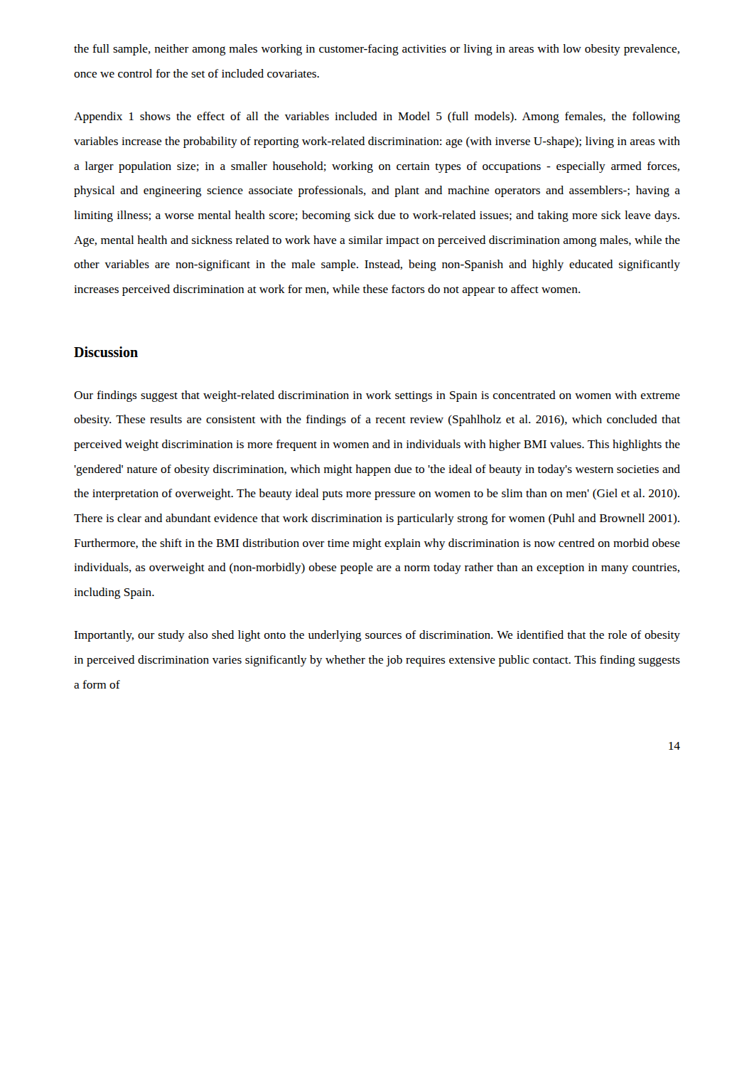the full sample, neither among males working in customer-facing activities or living in areas with low obesity prevalence, once we control for the set of included covariates.
Appendix 1 shows the effect of all the variables included in Model 5 (full models). Among females, the following variables increase the probability of reporting work-related discrimination: age (with inverse U-shape); living in areas with a larger population size; in a smaller household; working on certain types of occupations - especially armed forces, physical and engineering science associate professionals, and plant and machine operators and assemblers-; having a limiting illness; a worse mental health score; becoming sick due to work-related issues; and taking more sick leave days. Age, mental health and sickness related to work have a similar impact on perceived discrimination among males, while the other variables are non-significant in the male sample. Instead, being non-Spanish and highly educated significantly increases perceived discrimination at work for men, while these factors do not appear to affect women.
Discussion
Our findings suggest that weight-related discrimination in work settings in Spain is concentrated on women with extreme obesity. These results are consistent with the findings of a recent review (Spahlholz et al. 2016), which concluded that perceived weight discrimination is more frequent in women and in individuals with higher BMI values. This highlights the 'gendered' nature of obesity discrimination, which might happen due to 'the ideal of beauty in today's western societies and the interpretation of overweight. The beauty ideal puts more pressure on women to be slim than on men' (Giel et al. 2010). There is clear and abundant evidence that work discrimination is particularly strong for women (Puhl and Brownell 2001). Furthermore, the shift in the BMI distribution over time might explain why discrimination is now centred on morbid obese individuals, as overweight and (non-morbidly) obese people are a norm today rather than an exception in many countries, including Spain.
Importantly, our study also shed light onto the underlying sources of discrimination. We identified that the role of obesity in perceived discrimination varies significantly by whether the job requires extensive public contact. This finding suggests a form of
14